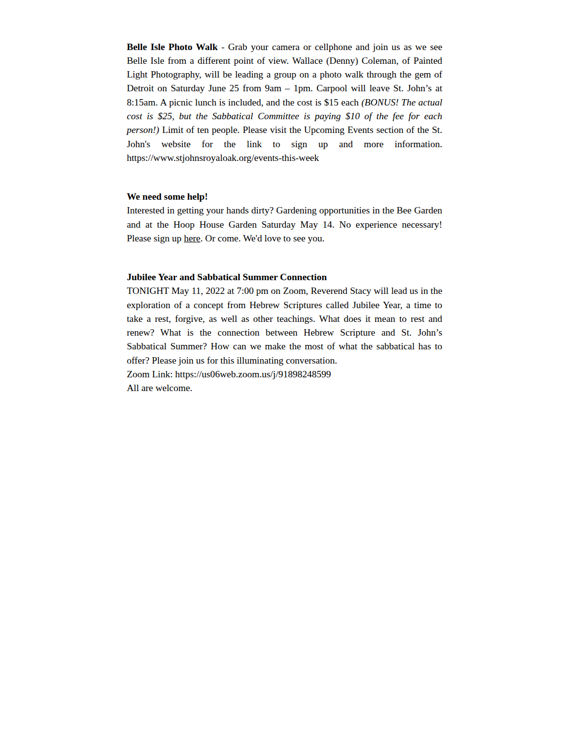Belle Isle Photo Walk - Grab your camera or cellphone and join us as we see Belle Isle from a different point of view. Wallace (Denny) Coleman, of Painted Light Photography, will be leading a group on a photo walk through the gem of Detroit on Saturday June 25 from 9am – 1pm. Carpool will leave St. John’s at 8:15am. A picnic lunch is included, and the cost is $15 each (BONUS! The actual cost is $25, but the Sabbatical Committee is paying $10 of the fee for each person!) Limit of ten people. Please visit the Upcoming Events section of the St. John's website for the link to sign up and more information. https://www.stjohnsroyaloak.org/events-this-week
We need some help! Interested in getting your hands dirty? Gardening opportunities in the Bee Garden and at the Hoop House Garden Saturday May 14. No experience necessary! Please sign up here. Or come. We'd love to see you.
Jubilee Year and Sabbatical Summer Connection TONIGHT May 11, 2022 at 7:00 pm on Zoom, Reverend Stacy will lead us in the exploration of a concept from Hebrew Scriptures called Jubilee Year, a time to take a rest, forgive, as well as other teachings. What does it mean to rest and renew? What is the connection between Hebrew Scripture and St. John’s Sabbatical Summer? How can we make the most of what the sabbatical has to offer? Please join us for this illuminating conversation. Zoom Link: https://us06web.zoom.us/j/91898248599 All are welcome.